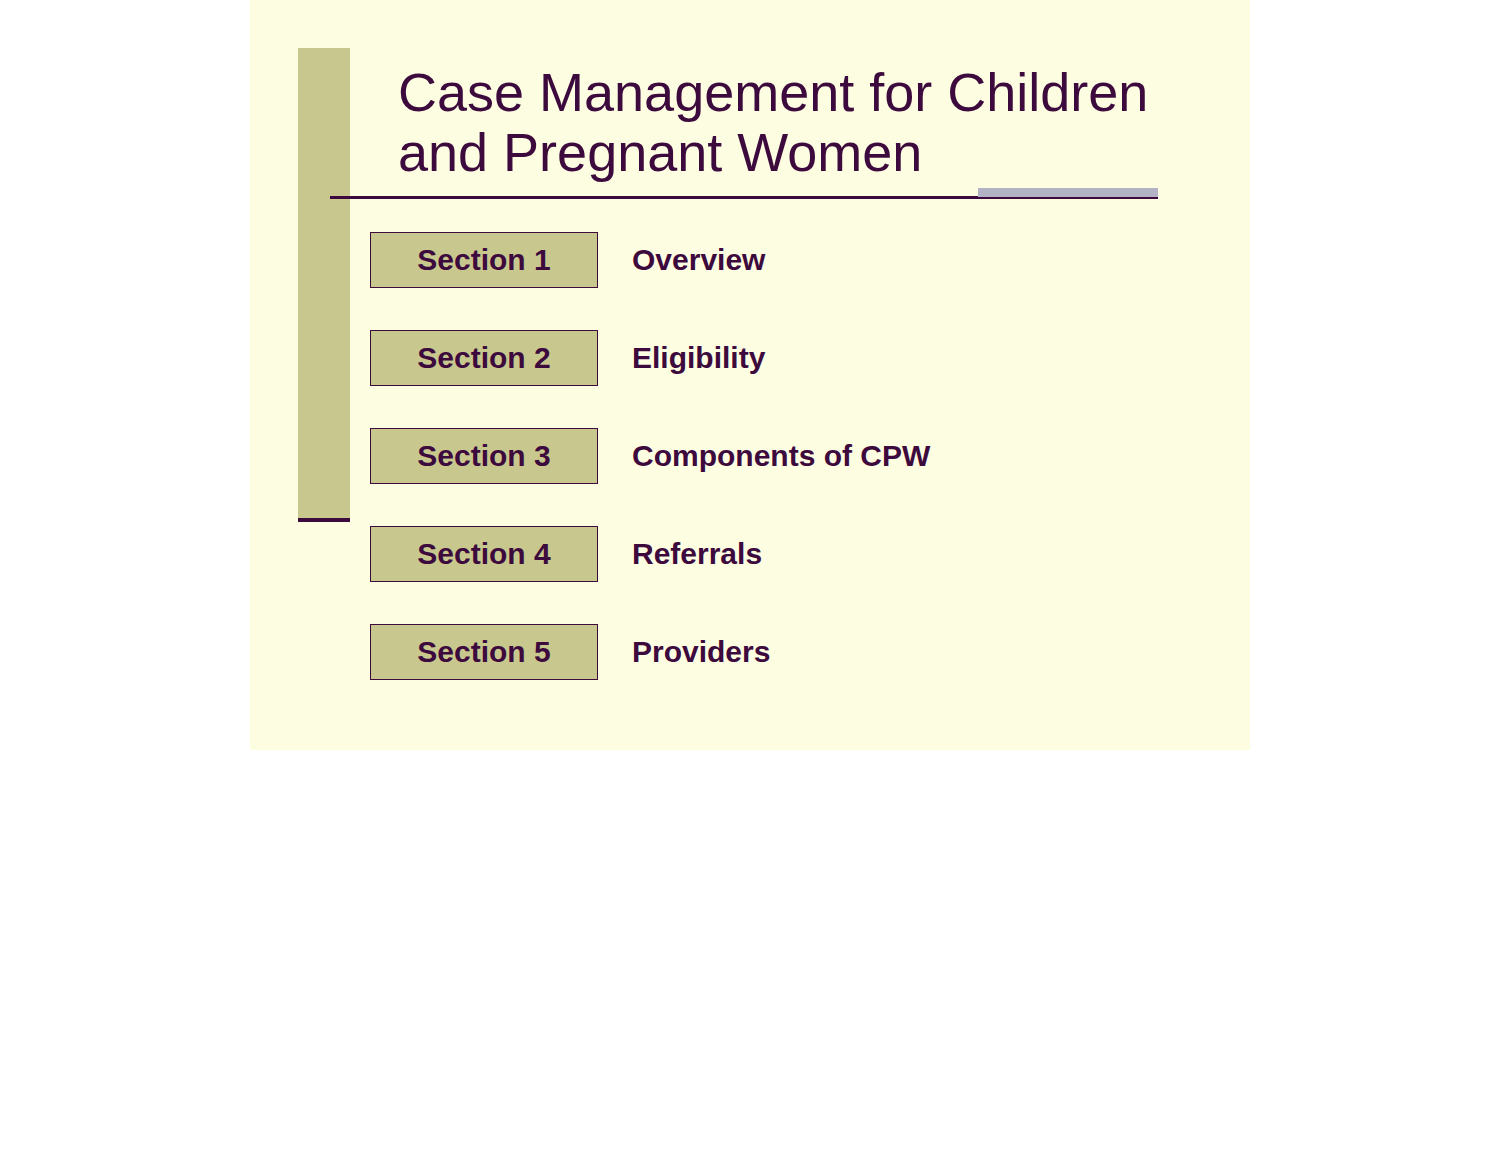Case Management for Children and Pregnant Women
Section 1
Overview
Section 2
Eligibility
Section 3
Components of CPW
Section 4
Referrals
Section 5
Providers